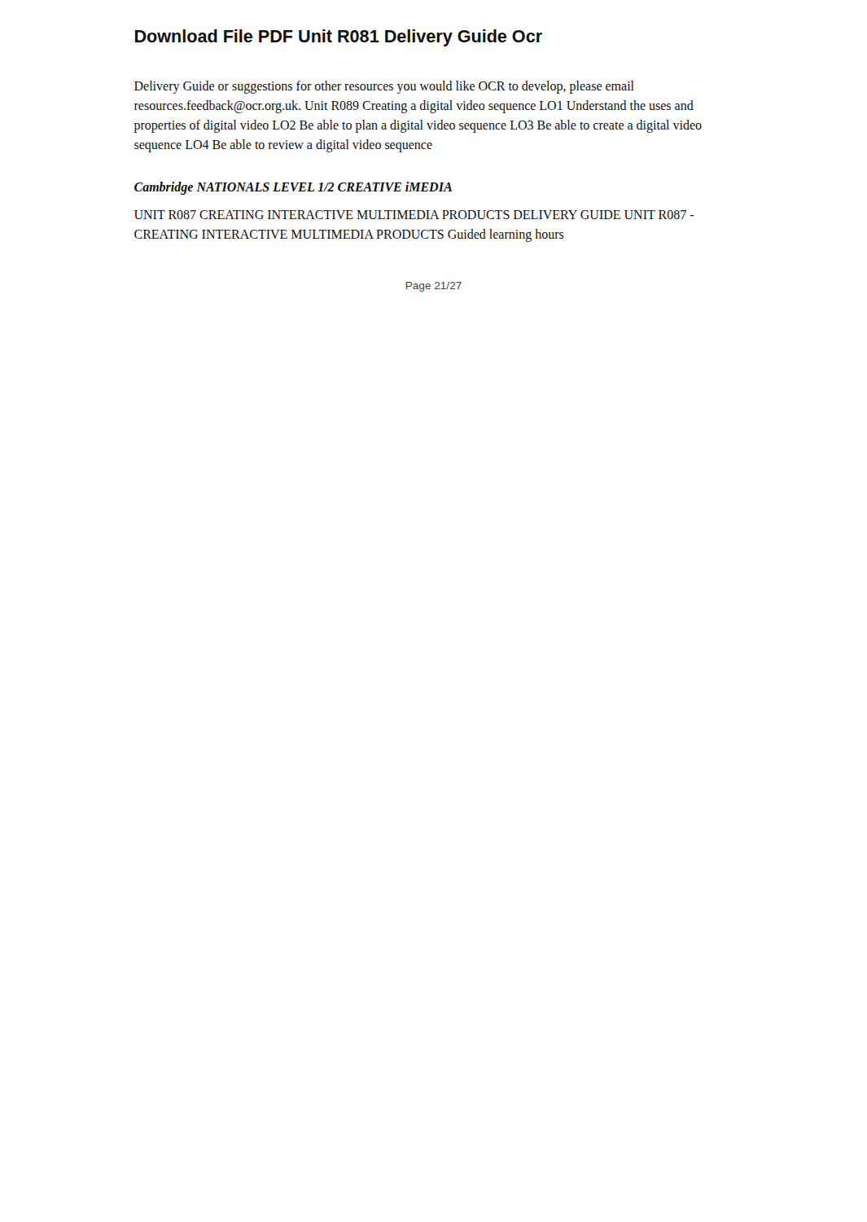Download File PDF Unit R081 Delivery Guide Ocr
Delivery Guide or suggestions for other resources you would like OCR to develop, please email resources.feedback@ocr.org.uk. Unit R089 Creating a digital video sequence LO1 Understand the uses and properties of digital video LO2 Be able to plan a digital video sequence LO3 Be able to create a digital video sequence LO4 Be able to review a digital video sequence
Cambridge NATIONALS LEVEL 1/2 CREATIVE iMEDIA
UNIT R087 CREATING INTERACTIVE MULTIMEDIA PRODUCTS DELIVERY GUIDE UNIT R087 - CREATING INTERACTIVE MULTIMEDIA PRODUCTS Guided learning hours
Page 21/27